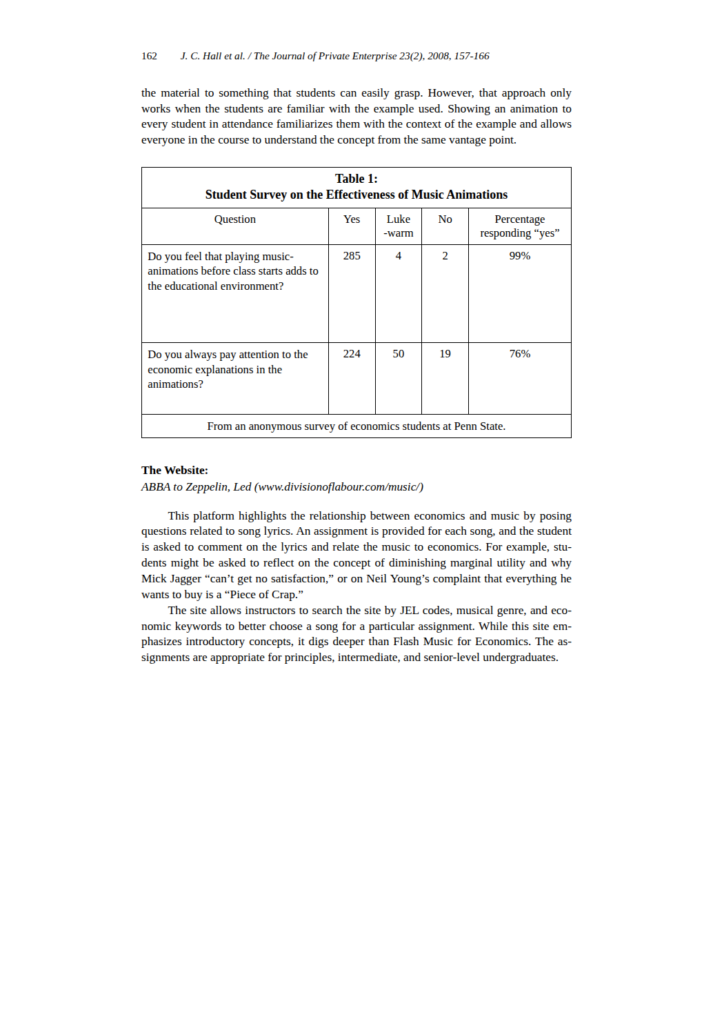162 J. C. Hall et al. / The Journal of Private Enterprise 23(2), 2008, 157-166
the material to something that students can easily grasp. However, that approach only works when the students are familiar with the example used. Showing an animation to every student in attendance familiarizes them with the context of the example and allows everyone in the course to understand the concept from the same vantage point.
Table 1: Student Survey on the Effectiveness of Music Animations
| Question | Yes | Luke -warm | No | Percentage responding “yes” |
| --- | --- | --- | --- | --- |
| Do you feel that playing music-animations before class starts adds to the educational environment? | 285 | 4 | 2 | 99% |
| Do you always pay attention to the economic explanations in the animations? | 224 | 50 | 19 | 76% |
| From an anonymous survey of economics students at Penn State. |
The Website:
ABBA to Zeppelin, Led (www.divisionoflabour.com/music/)
This platform highlights the relationship between economics and music by posing questions related to song lyrics. An assignment is provided for each song, and the student is asked to comment on the lyrics and relate the music to economics. For example, students might be asked to reflect on the concept of diminishing marginal utility and why Mick Jagger “can’t get no satisfaction,” or on Neil Young’s complaint that everything he wants to buy is a “Piece of Crap.”
The site allows instructors to search the site by JEL codes, musical genre, and economic keywords to better choose a song for a particular assignment. While this site emphasizes introductory concepts, it digs deeper than Flash Music for Economics. The assignments are appropriate for principles, intermediate, and senior-level undergraduates.